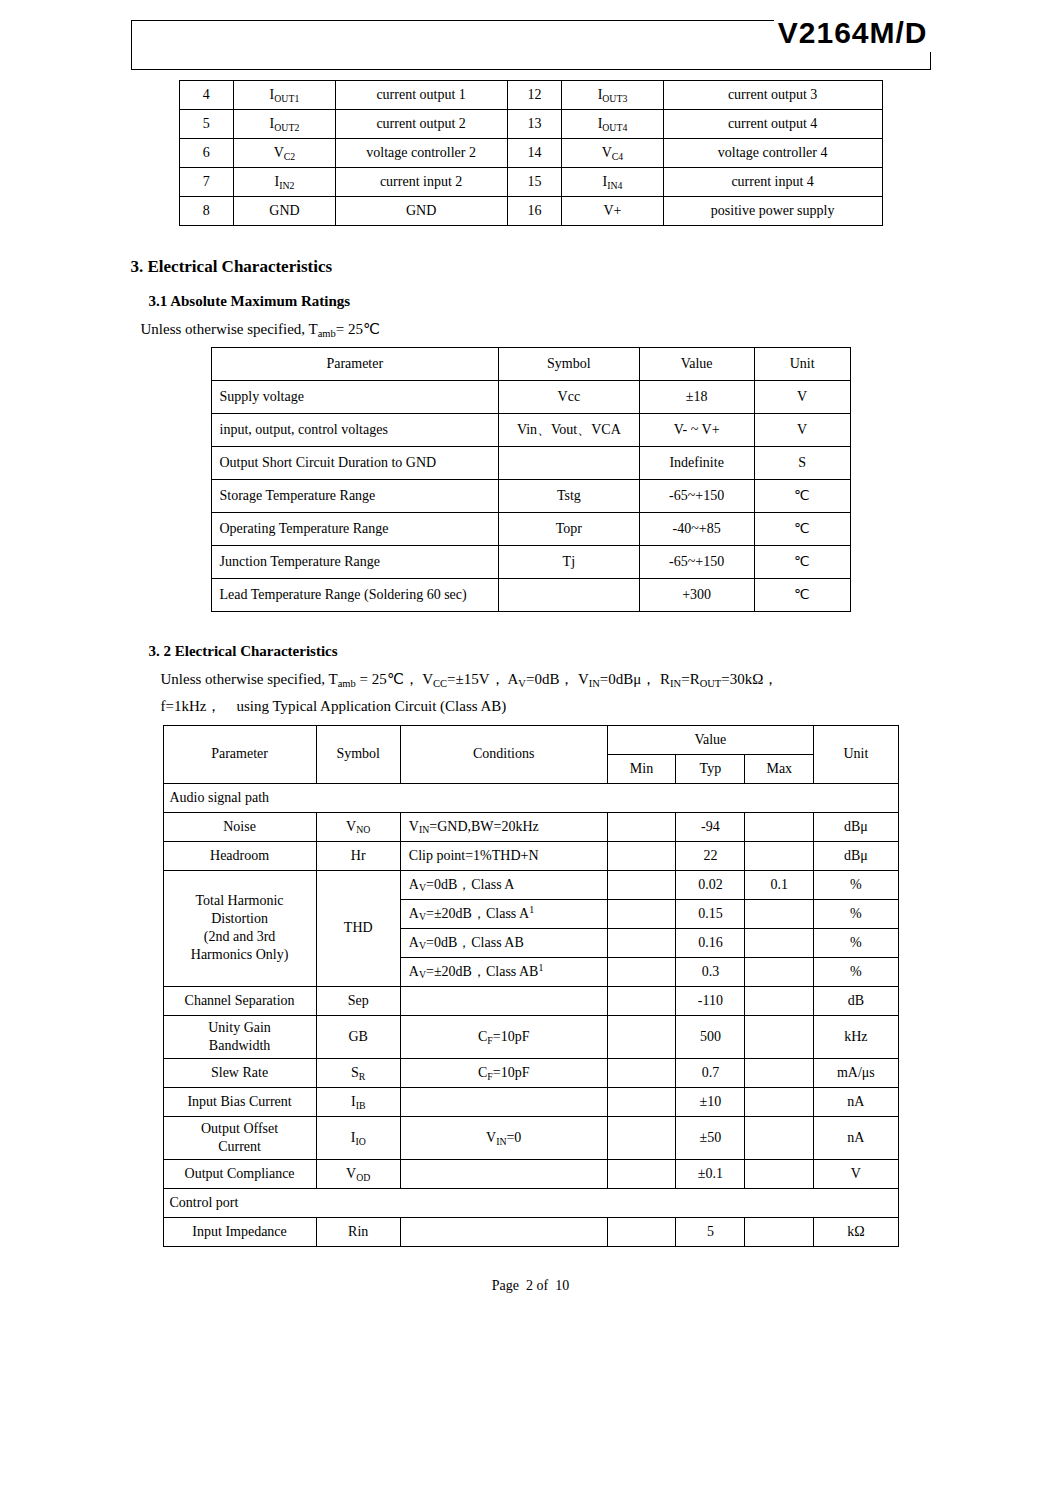V2164M/D
| 4 | I OUT1 | current output 1 | 12 | I OUT3 | current output 3 |
| 5 | I OUT2 | current output 2 | 13 | I OUT4 | current output 4 |
| 6 | V C2 | voltage controller 2 | 14 | V C4 | voltage controller 4 |
| 7 | I IN2 | current input 2 | 15 | I IN4 | current input 4 |
| 8 | GND | GND | 16 | V+ | positive power supply |
3. Electrical Characteristics
3.1 Absolute Maximum Ratings
Unless otherwise specified, Tamb= 25℃
| Parameter | Symbol | Value | Unit |
| --- | --- | --- | --- |
| Supply voltage | Vcc | ±18 | V |
| input, output, control voltages | Vin、Vout、VCA | V- ~ V+ | V |
| Output Short Circuit Duration to GND | | Indefinite | S |
| Storage Temperature Range | Tstg | -65~+150 | ℃ |
| Operating Temperature Range | Topr | -40~+85 | ℃ |
| Junction Temperature Range | Tj | -65~+150 | ℃ |
| Lead Temperature Range (Soldering 60 sec) | | +300 | ℃ |
3. 2 Electrical Characteristics
Unless otherwise specified, Tamb = 25℃， VCC=±15V， AV=0dB， VIN=0dBμ， RIN=ROUT=30kΩ，
f=1kHz， using Typical Application Circuit (Class AB)
| Parameter | Symbol | Conditions | Value | Unit |
| Min | Typ | Max |
| Audio signal path |
| Noise | V NO | V IN =GND,BW=20kHz | | -94 | | dBμ |
| Headroom | Hr | Clip point=1%THD+N | | 22 | | dBμ |
| Total Harmonic Distortion (2nd and 3rd Harmonics Only) | THD | A V =0dB，Class A | | 0.02 | 0.1 | % |
| A V =±20dB，Class A 1 | | 0.15 | | % |
| A V =0dB，Class AB | | 0.16 | | % |
| A V =±20dB，Class AB 1 | | 0.3 | | % |
| Channel Separation | Sep | | | -110 | | dB |
| Unity Gain Bandwidth | GB | C F =10pF | | 500 | | kHz |
| Slew Rate | S R | C F =10pF | | 0.7 | | mA/μs |
| Input Bias Current | I IB | | | ±10 | | nA |
| Output Offset Current | I IO | V IN =0 | | ±50 | | nA |
| Output Compliance | V OD | | | ±0.1 | | V |
| Control port |
| Input Impedance | Rin | | | 5 | | kΩ |
Page 2 of 10